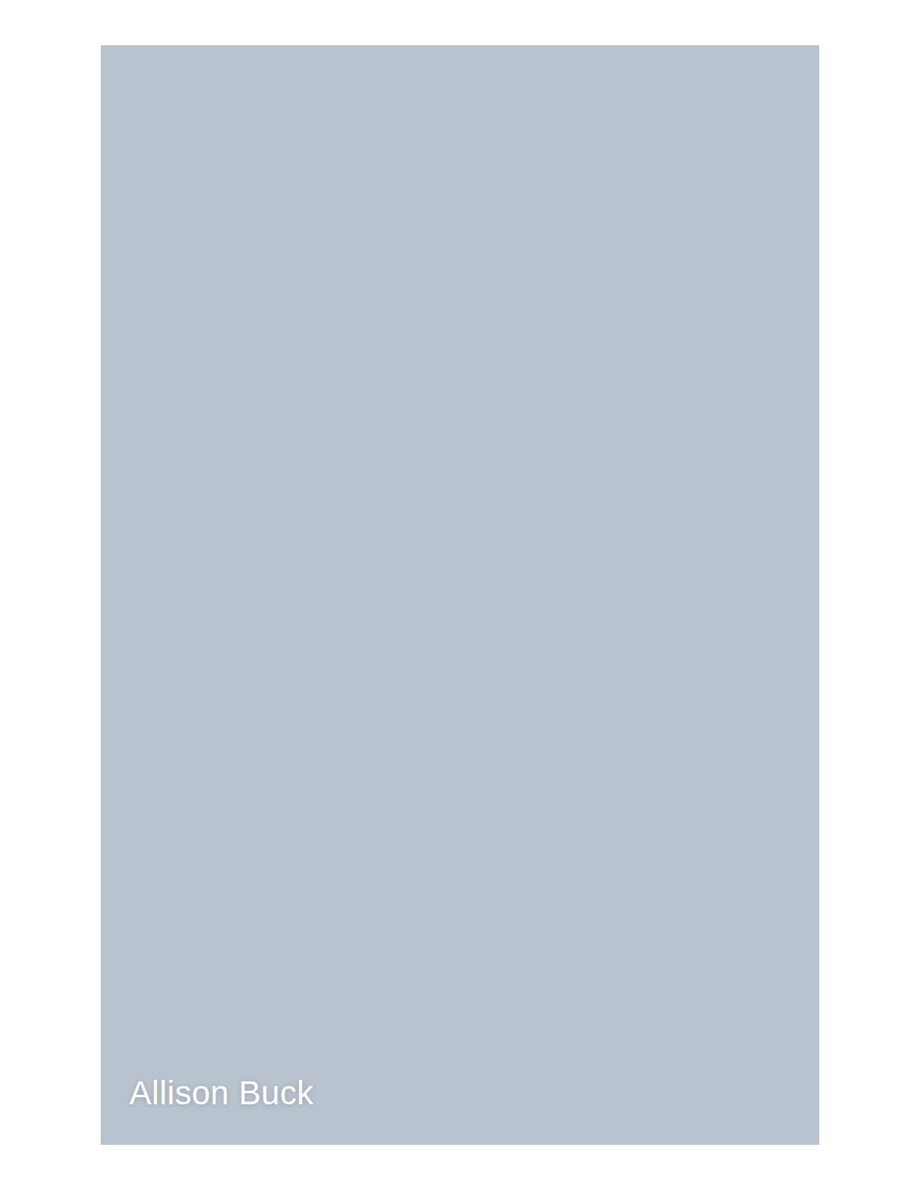Allison Buck